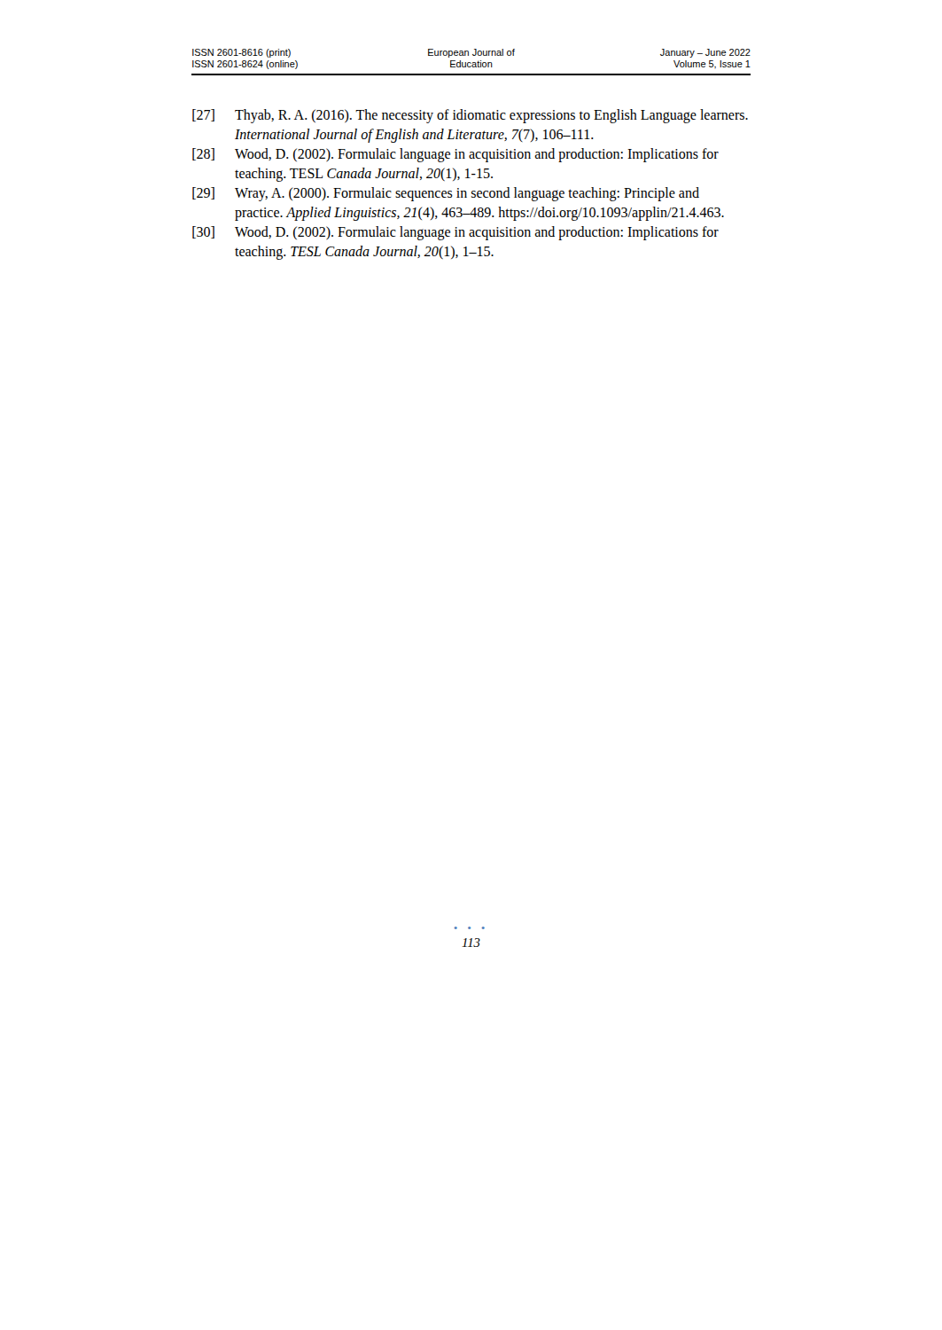| ISSN 2601-8616 (print) | European Journal of | January – June 2022 |
| ISSN 2601-8624 (online) | Education | Volume 5, Issue 1 |
[27]
Thyab, R. A. (2016). The necessity of idiomatic expressions to English Language learners. International Journal of English and Literature, 7(7), 106–111.
[28]
Wood, D. (2002). Formulaic language in acquisition and production: Implications for teaching. TESL Canada Journal, 20(1), 1-15.
[29]
Wray, A. (2000). Formulaic sequences in second language teaching: Principle and practice. Applied Linguistics, 21(4), 463–489. https://doi.org/10.1093/applin/21.4.463.
[30]
Wood, D. (2002). Formulaic language in acquisition and production: Implications for teaching. TESL Canada Journal, 20(1), 1–15.
• • •
113